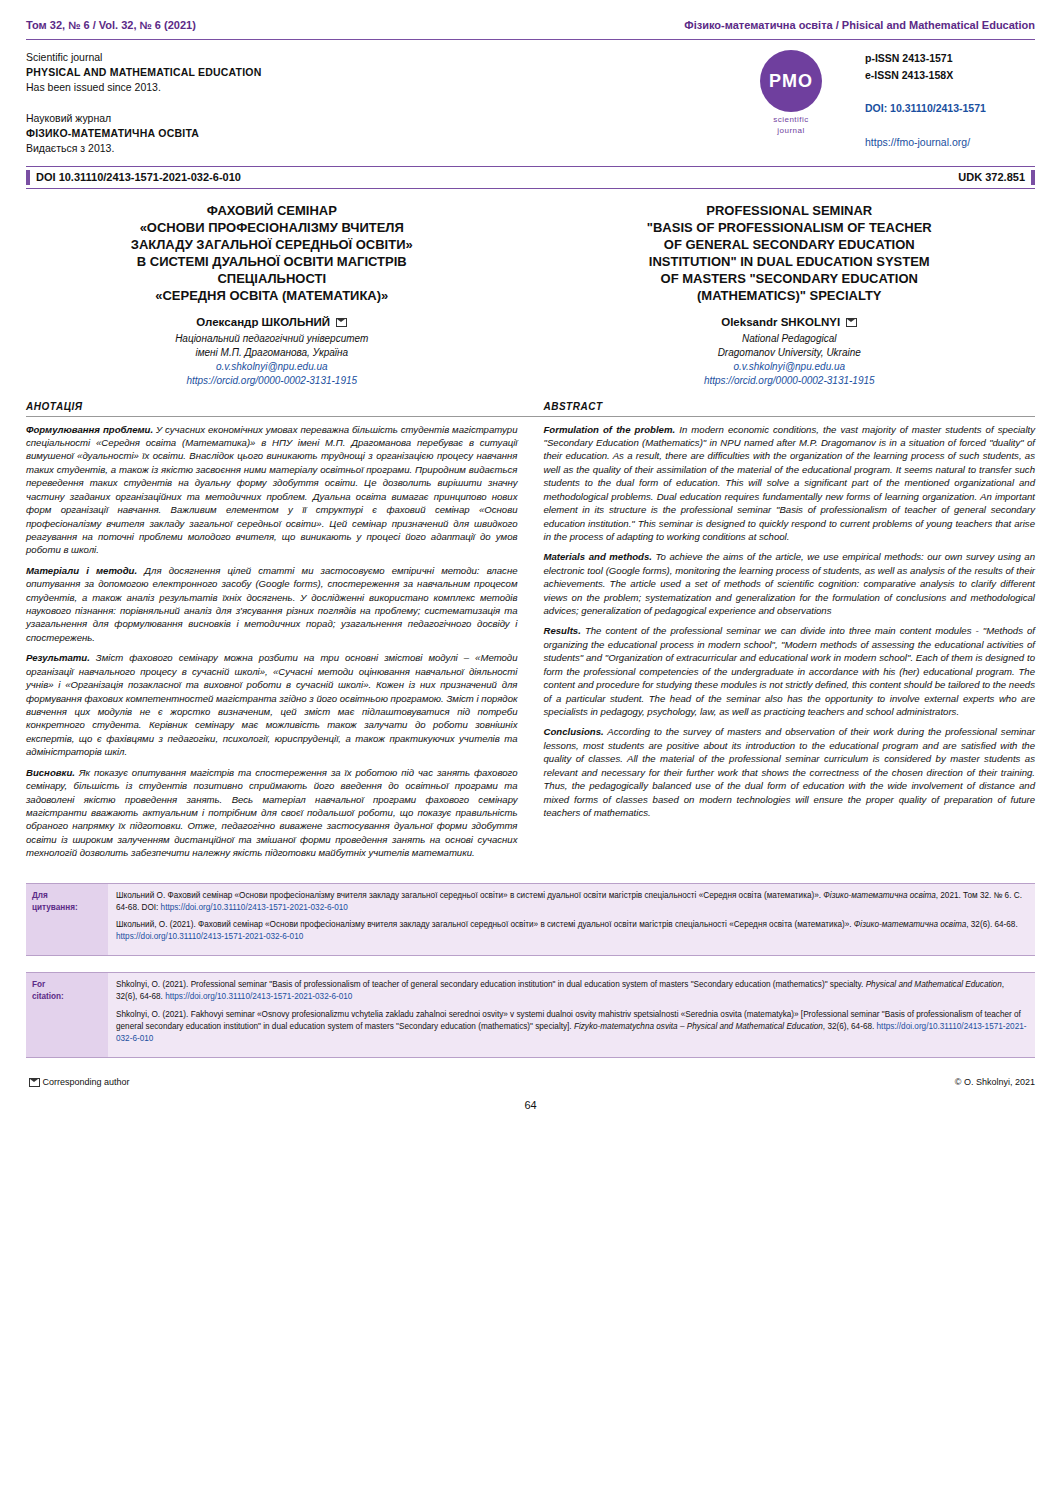Том 32, № 6 / Vol. 32, № 6 (2021)
Фізико-математична освіта / Phisical and Mathematical Education
Scientific journal
PHYSICAL AND MATHEMATICAL EDUCATION
Has been issued since 2013.
Науковий журнал
ФІЗИКО-МАТЕМАТИЧНА ОСВІТА
Видається з 2013.
PMO
scientific
journal
p-ISSN 2413-1571
e-ISSN 2413-158X
DOI: 10.31110/2413-1571
https://fmo-journal.org/
DOI 10.31110/2413-1571-2021-032-6-010
UDK 372.851
Фаховий семінар
«Основи професіоналізму вчителя
закладу загальної середньої освіти»
в системі дуальної освіти магістрів
спеціальності
«Середня освіта (математика)»
Олександр ШКОЛЬНИЙ
Національний педагогічний університет
імені М.П. Драгоманова, Україна
o.v.shkolnyi@npu.edu.ua
https://orcid.org/0000-0002-3131-1915
Professional seminar
"Basis of professionalism of teacher
of general secondary education
institution" in dual education system
of masters "Secondary education
(mathematics)" specialty
Oleksandr SHKOLNYI
National Pedagogical
Dragomanov University, Ukraine
o.v.shkolnyi@npu.edu.ua
https://orcid.org/0000-0002-3131-1915
АНОТАЦІЯ
ABSTRACT
Формулювання проблеми. У сучасних економічних умовах переважна більшість студентів магістратури спеціальності «Середня освіта (Математика)» в НПУ імені М.П. Драгоманова перебуває в ситуації вимушеної «дуальності» їх освіти. Внаслідок цього виникають труднощі з організацією процесу навчання таких студентів, а також із якістю засвоєння ними матеріалу освітньої програми. Природним видається переведення таких студентів на дуальну форму здобуття освіти. Це дозволить вирішити значну частину згаданих організаційних та методичних проблем. Дуальна освіта вимагає принципово нових форм організації навчання. Важливим елементом у її структурі є фаховий семінар «Основи професіоналізму вчителя закладу загальної середньої освіти». Цей семінар призначений для швидкого реагування на поточні проблеми молодого вчителя, що виникають у процесі його адаптації до умов роботи в школі.
Матеріали і методи. Для досягнення цілей статті ми застосовуємо емпіричні методи: власне опитування за допомогою електронного засобу (Google forms), спостереження за навчальним процесом студентів, а також аналіз результатів їхніх досягнень. У дослідженні використано комплекс методів наукового пізнання: порівняльний аналіз для з'ясування різних поглядів на проблему; систематизація та узагальнення для формулювання висновків і методичних порад; узагальнення педагогічного досвіду і спостережень.
Результати. Зміст фахового семінару можна розбити на три основні змістові модулі – «Методи організації навчального процесу в сучасній школі», «Сучасні методи оцінювання навчальної діяльності учнів» і «Організація позакласної та виховної роботи в сучасній школі». Кожен із них призначений для формування фахових компетентностей магістранта згідно з його освітньою програмою. Зміст і порядок вивчення цих модулів не є жорстко визначеним, цей зміст має підлаштовуватися під потреби конкретного студента. Керівник семінару має можливість також залучати до роботи зовнішніх експертів, що є фахівцями з педагогіки, психології, юриспруденції, а також практикуючих учителів та адміністраторів шкіл.
Висновки. Як показує опитування магістрів та спостереження за їх роботою під час занять фахового семінару, більшість із студентів позитивно сприймають його введення до освітньої програми та задоволені якістю проведення занять. Весь матеріал навчальної програми фахового семінару магістранти вважають актуальним і потрібним для своєї подальшої роботи, що показує правильність обраного напрямку їх підготовки. Отже, педагогічно виважене застосування дуальної форми здобуття освіти із широким залученням дистанційної та змішаної форми проведення занять на основі сучасних технологій дозволить забезпечити належну якість підготовки майбутніх учителів математики.
Formulation of the problem. In modern economic conditions, the vast majority of master students of specialty "Secondary Education (Mathematics)" in NPU named after M.P. Dragomanov is in a situation of forced "duality" of their education. As a result, there are difficulties with the organization of the learning process of such students, as well as the quality of their assimilation of the material of the educational program. It seems natural to transfer such students to the dual form of education. This will solve a significant part of the mentioned organizational and methodological problems. Dual education requires fundamentally new forms of learning organization. An important element in its structure is the professional seminar "Basis of professionalism of teacher of general secondary education institution." This seminar is designed to quickly respond to current problems of young teachers that arise in the process of adapting to working conditions at school.
Materials and methods. To achieve the aims of the article, we use empirical methods: our own survey using an electronic tool (Google forms), monitoring the learning process of students, as well as analysis of the results of their achievements. The article used a set of methods of scientific cognition: comparative analysis to clarify different views on the problem; systematization and generalization for the formulation of conclusions and methodological advices; generalization of pedagogical experience and observations
Results. The content of the professional seminar we can divide into three main content modules - "Methods of organizing the educational process in modern school", "Modern methods of assessing the educational activities of students" and "Organization of extracurricular and educational work in modern school". Each of them is designed to form the professional competencies of the undergraduate in accordance with his (her) educational program. The content and procedure for studying these modules is not strictly defined, this content should be tailored to the needs of a particular student. The head of the seminar also has the opportunity to involve external experts who are specialists in pedagogy, psychology, law, as well as practicing teachers and school administrators.
Conclusions. According to the survey of masters and observation of their work during the professional seminar lessons, most students are positive about its introduction to the educational program and are satisfied with the quality of classes. All the material of the professional seminar curriculum is considered by master students as relevant and necessary for their further work that shows the correctness of the chosen direction of their training. Thus, the pedagogically balanced use of the dual form of education with the wide involvement of distance and mixed forms of classes based on modern technologies will ensure the proper quality of preparation of future teachers of mathematics.
Для
цитування:
Школьний О. Фаховий семінар «Основи професіоналізму вчителя закладу загальної середньої освіти» в системі дуальної освіти магістрів спеціальності «Середня освіта (математика)». Фізико-математична освіта, 2021. Том 32. № 6. С. 64-68. DOI: https://doi.org/10.31110/2413-1571-2021-032-6-010
Школьний, О. (2021). Фаховий семінар «Основи професіоналізму вчителя закладу загальної середньої освіти» в системі дуальної освіти магістрів спеціальності «Середня освіта (математика)». Фізико-математична освіта, 32(6). 64-68. https://doi.org/10.31110/2413-1571-2021-032-6-010
For
citation:
Shkolnyi, O. (2021). Professional seminar "Basis of professionalism of teacher of general secondary education institution" in dual education system of masters "Secondary education (mathematics)" specialty. Physical and Mathematical Education, 32(6), 64-68. https://doi.org/10.31110/2413-1571-2021-032-6-010
Shkolnyi, O. (2021). Fakhovyi seminar «Osnovy profesionalizmu vchytelia zakladu zahalnoi serednoi osvity» v systemi dualnoi osvity mahistriv spetsialnosti «Serednia osvita (matematyka)» [Professional seminar "Basis of professionalism of teacher of general secondary education institution" in dual education system of masters "Secondary education (mathematics)" specialty]. Fizyko-matematychna osvita – Physical and Mathematical Education, 32(6), 64-68. https://doi.org/10.31110/2413-1571-2021-032-6-010
Corresponding author
© O. Shkolnyi, 2021
64